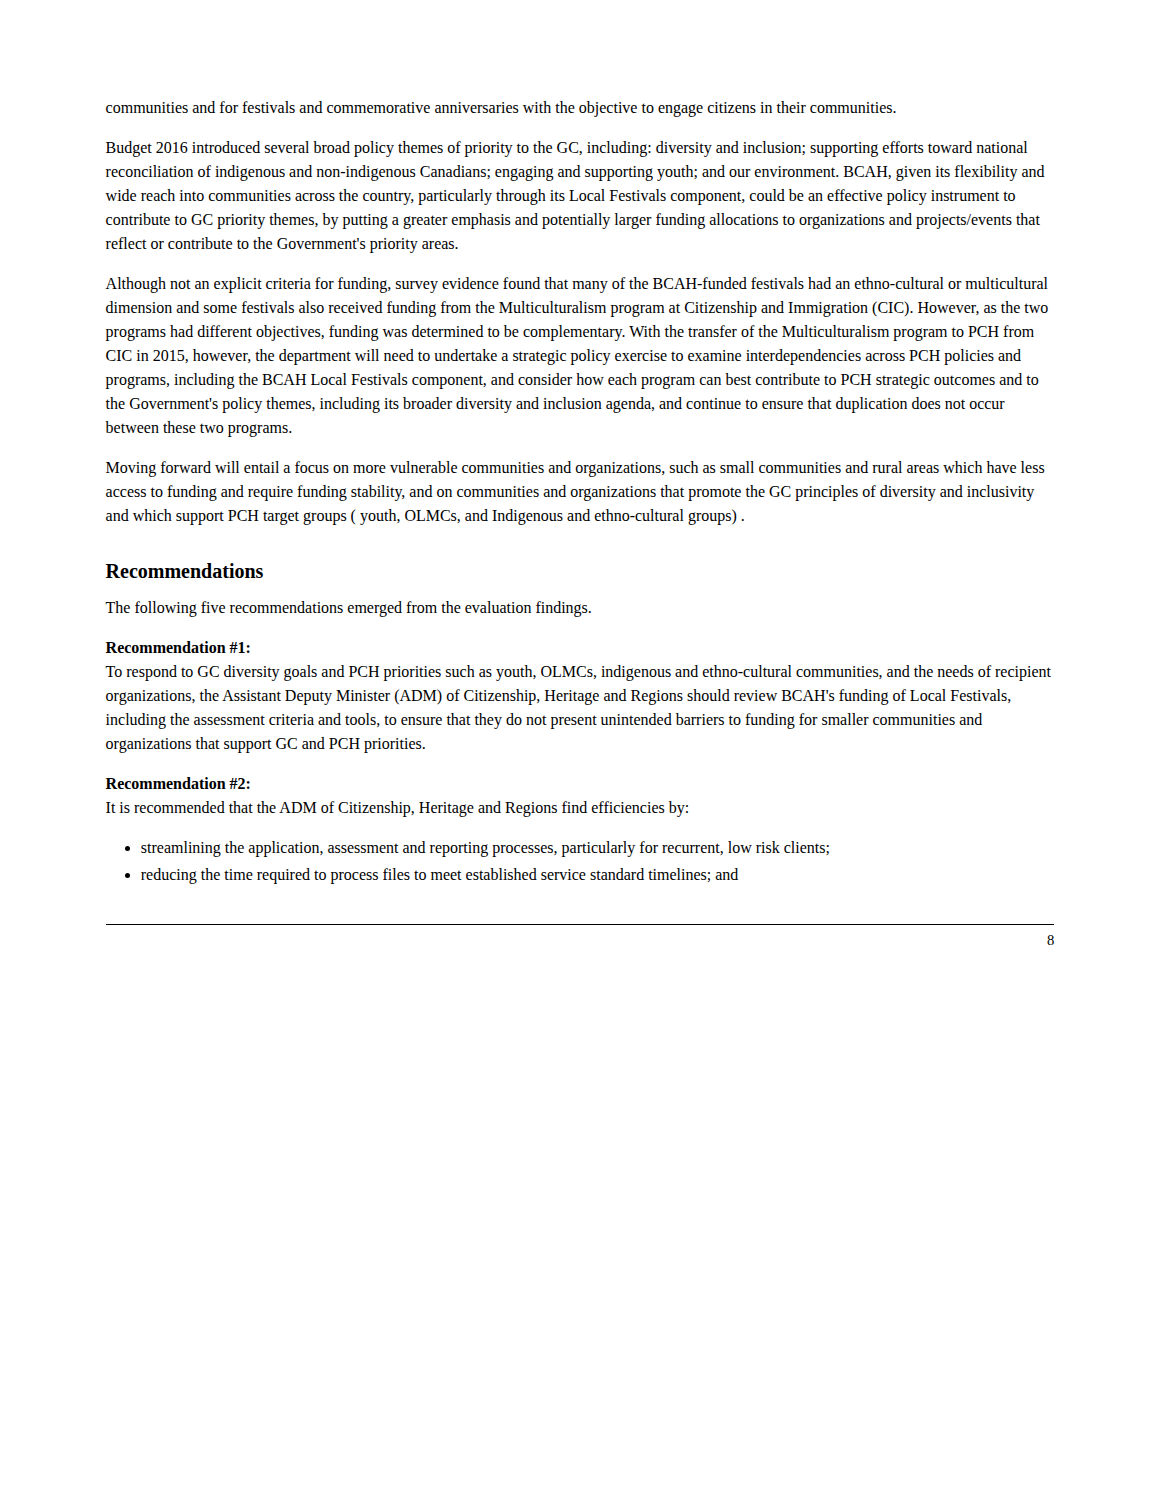communities and for festivals and commemorative anniversaries with the objective to engage citizens in their communities.
Budget 2016 introduced several broad policy themes of priority to the GC, including: diversity and inclusion; supporting efforts toward national reconciliation of indigenous and non-indigenous Canadians; engaging and supporting youth; and our environment. BCAH, given its flexibility and wide reach into communities across the country, particularly through its Local Festivals component, could be an effective policy instrument to contribute to GC priority themes, by putting a greater emphasis and potentially larger funding allocations to organizations and projects/events that reflect or contribute to the Government's priority areas.
Although not an explicit criteria for funding, survey evidence found that many of the BCAH-funded festivals had an ethno-cultural or multicultural dimension and some festivals also received funding from the Multiculturalism program at Citizenship and Immigration (CIC). However, as the two programs had different objectives, funding was determined to be complementary. With the transfer of the Multiculturalism program to PCH from CIC in 2015, however, the department will need to undertake a strategic policy exercise to examine interdependencies across PCH policies and programs, including the BCAH Local Festivals component, and consider how each program can best contribute to PCH strategic outcomes and to the Government's policy themes, including its broader diversity and inclusion agenda, and continue to ensure that duplication does not occur between these two programs.
Moving forward will entail a focus on more vulnerable communities and organizations, such as small communities and rural areas which have less access to funding and require funding stability, and on communities and organizations that promote the GC principles of diversity and inclusivity and which support PCH target groups ( youth, OLMCs, and Indigenous and ethno-cultural groups) .
Recommendations
The following five recommendations emerged from the evaluation findings.
Recommendation #1:
To respond to GC diversity goals and PCH priorities such as youth, OLMCs, indigenous and ethno-cultural communities, and the needs of recipient organizations, the Assistant Deputy Minister (ADM) of Citizenship, Heritage and Regions should review BCAH's funding of Local Festivals, including the assessment criteria and tools, to ensure that they do not present unintended barriers to funding for smaller communities and organizations that support GC and PCH priorities.
Recommendation #2:
It is recommended that the ADM of Citizenship, Heritage and Regions find efficiencies by:
streamlining the application, assessment and reporting processes, particularly for recurrent, low risk clients;
reducing the time required to process files to meet established service standard timelines; and
8